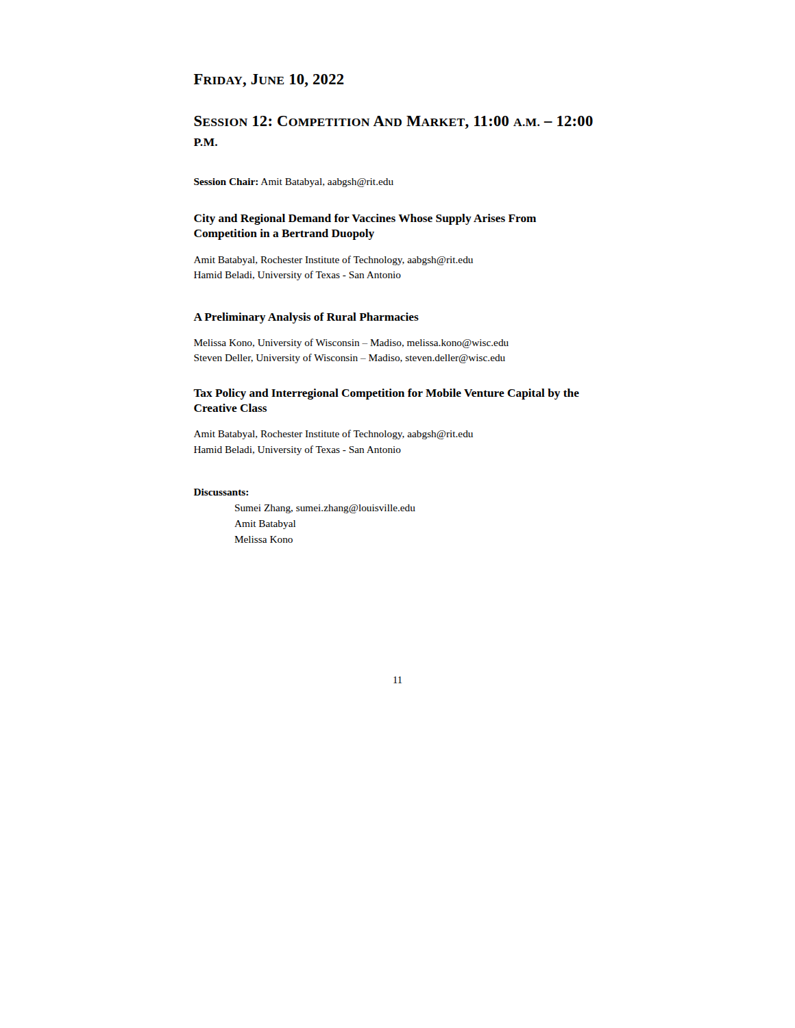FRIDAY, JUNE 10, 2022
SESSION 12: COMPETITION AND MARKET, 11:00 A.M. – 12:00 P.M.
Session Chair: Amit Batabyal, aabgsh@rit.edu
City and Regional Demand for Vaccines Whose Supply Arises From Competition in a Bertrand Duopoly
Amit Batabyal, Rochester Institute of Technology, aabgsh@rit.edu
Hamid Beladi, University of Texas - San Antonio
A Preliminary Analysis of Rural Pharmacies
Melissa Kono, University of Wisconsin – Madiso, melissa.kono@wisc.edu
Steven Deller, University of Wisconsin – Madiso, steven.deller@wisc.edu
Tax Policy and Interregional Competition for Mobile Venture Capital by the Creative Class
Amit Batabyal, Rochester Institute of Technology, aabgsh@rit.edu
Hamid Beladi, University of Texas - San Antonio
Discussants:
Sumei Zhang, sumei.zhang@louisville.edu
Amit Batabyal
Melissa Kono
11